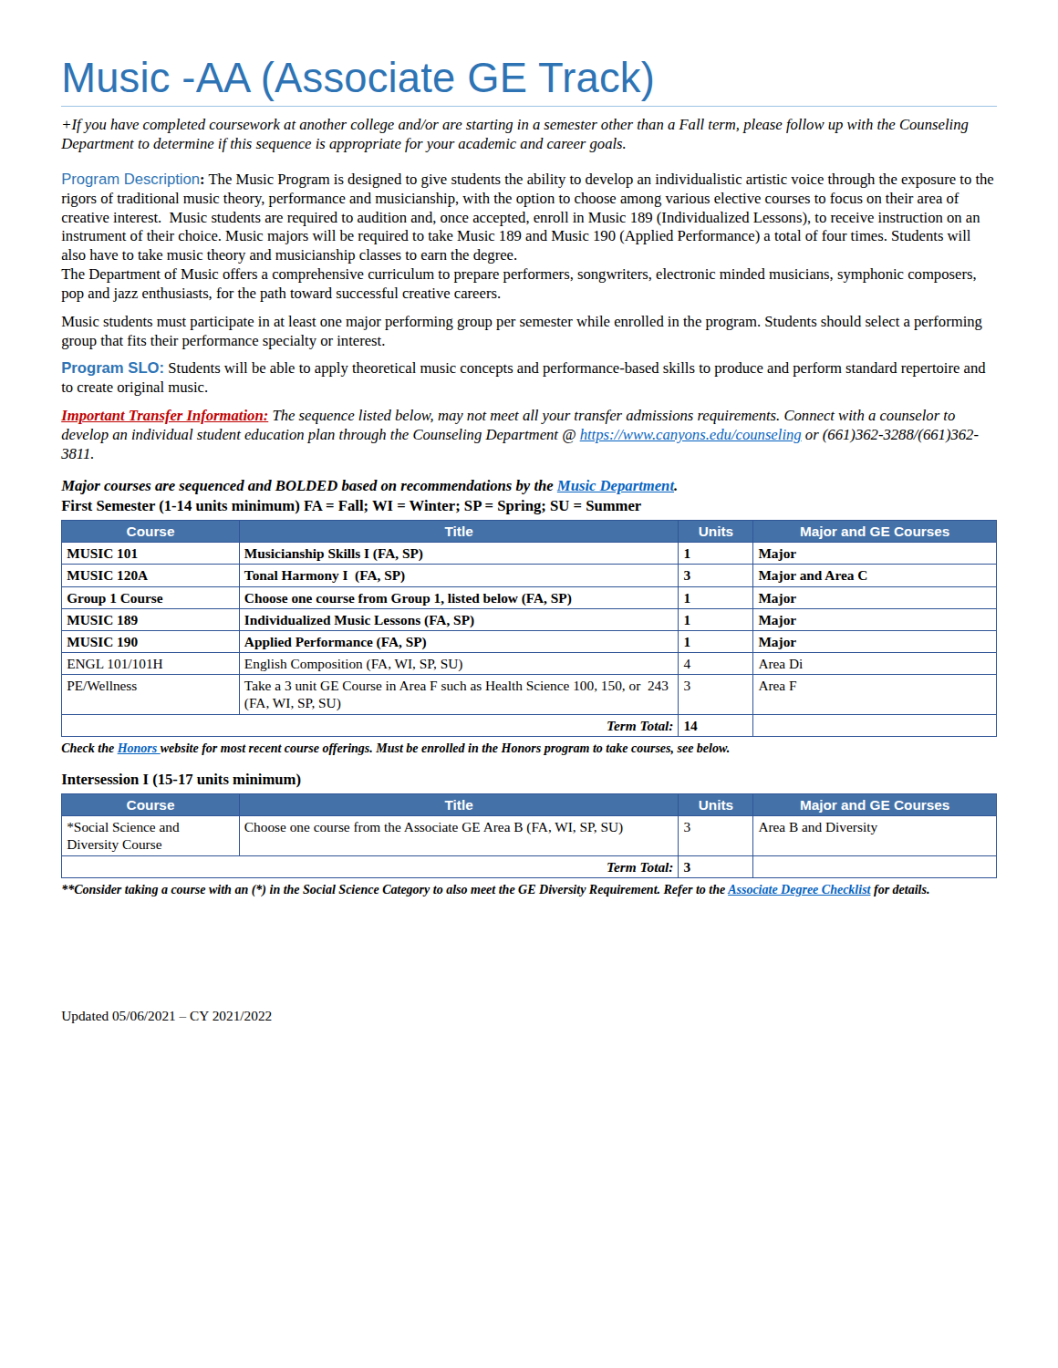Music -AA (Associate GE Track)
+If you have completed coursework at another college and/or are starting in a semester other than a Fall term, please follow up with the Counseling Department to determine if this sequence is appropriate for your academic and career goals.
Program Description: The Music Program is designed to give students the ability to develop an individualistic artistic voice through the exposure to the rigors of traditional music theory, performance and musicianship, with the option to choose among various elective courses to focus on their area of creative interest. Music students are required to audition and, once accepted, enroll in Music 189 (Individualized Lessons), to receive instruction on an instrument of their choice. Music majors will be required to take Music 189 and Music 190 (Applied Performance) a total of four times. Students will also have to take music theory and musicianship classes to earn the degree.
The Department of Music offers a comprehensive curriculum to prepare performers, songwriters, electronic minded musicians, symphonic composers, pop and jazz enthusiasts, for the path toward successful creative careers.
Music students must participate in at least one major performing group per semester while enrolled in the program. Students should select a performing group that fits their performance specialty or interest.
Program SLO: Students will be able to apply theoretical music concepts and performance-based skills to produce and perform standard repertoire and to create original music.
Important Transfer Information: The sequence listed below, may not meet all your transfer admissions requirements. Connect with a counselor to develop an individual student education plan through the Counseling Department @ https://www.canyons.edu/counseling or (661)362-3288/(661)362-3811.
Major courses are sequenced and BOLDED based on recommendations by the Music Department.
First Semester (1-14 units minimum) FA = Fall; WI = Winter; SP = Spring; SU = Summer
| Course | Title | Units | Major and GE Courses |
| --- | --- | --- | --- |
| MUSIC 101 | Musicianship Skills I (FA, SP) | 1 | Major |
| MUSIC 120A | Tonal Harmony I (FA, SP) | 3 | Major and Area C |
| Group 1 Course | Choose one course from Group 1, listed below (FA, SP) | 1 | Major |
| MUSIC 189 | Individualized Music Lessons (FA, SP) | 1 | Major |
| MUSIC 190 | Applied Performance (FA, SP) | 1 | Major |
| ENGL 101/101H | English Composition (FA, WI, SP, SU) | 4 | Area Di |
| PE/Wellness | Take a 3 unit GE Course in Area F such as Health Science 100, 150, or 243 (FA, WI, SP, SU) | 3 | Area F |
| Term Total: | 14 | |
Check the Honors website for most recent course offerings. Must be enrolled in the Honors program to take courses, see below.
Intersession I (15-17 units minimum)
| Course | Title | Units | Major and GE Courses |
| --- | --- | --- | --- |
| *Social Science and Diversity Course | Choose one course from the Associate GE Area B (FA, WI, SP, SU) | 3 | Area B and Diversity |
| Term Total: | 3 | |
**Consider taking a course with an (*) in the Social Science Category to also meet the GE Diversity Requirement. Refer to the Associate Degree Checklist for details.
Updated 05/06/2021 – CY 2021/2022